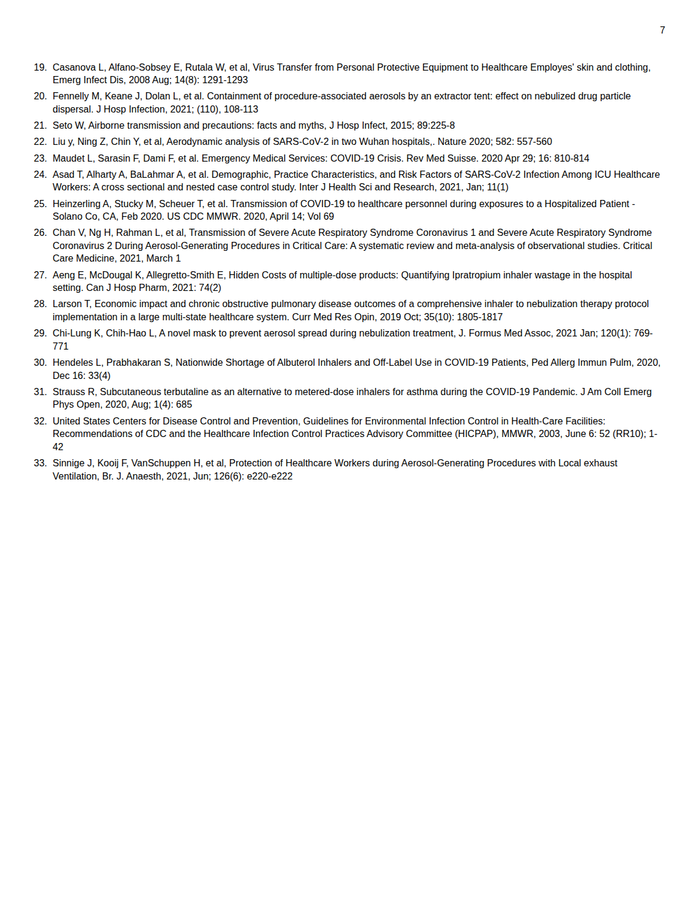7
Casanova L, Alfano-Sobsey E, Rutala W, et al, Virus Transfer from Personal Protective Equipment to Healthcare Employes' skin and clothing, Emerg Infect Dis, 2008 Aug; 14(8): 1291-1293
Fennelly M, Keane J, Dolan L, et al. Containment of procedure-associated aerosols by an extractor tent: effect on nebulized drug particle dispersal. J Hosp Infection, 2021; (110), 108-113
Seto W, Airborne transmission and precautions: facts and myths, J Hosp Infect, 2015; 89:225-8
Liu y, Ning Z, Chin Y, et al, Aerodynamic analysis of SARS-CoV-2 in two Wuhan hospitals,. Nature 2020; 582: 557-560
Maudet L, Sarasin F, Dami F, et al. Emergency Medical Services: COVID-19 Crisis. Rev Med Suisse. 2020 Apr 29; 16: 810-814
Asad T, Alharty A, BaLahmar A, et al. Demographic, Practice Characteristics, and Risk Factors of SARS-CoV-2 Infection Among ICU Healthcare Workers: A cross sectional and nested case control study. Inter J Health Sci and Research, 2021, Jan; 11(1)
Heinzerling A, Stucky M, Scheuer T, et al. Transmission of COVID-19 to healthcare personnel during exposures to a Hospitalized Patient - Solano Co, CA, Feb 2020. US CDC MMWR. 2020, April 14; Vol 69
Chan V, Ng H, Rahman L, et al, Transmission of Severe Acute Respiratory Syndrome Coronavirus 1 and Severe Acute Respiratory Syndrome Coronavirus 2 During Aerosol-Generating Procedures in Critical Care: A systematic review and meta-analysis of observational studies. Critical Care Medicine, 2021, March 1
Aeng E, McDougal K, Allegretto-Smith E, Hidden Costs of multiple-dose products: Quantifying Ipratropium inhaler wastage in the hospital setting. Can J Hosp Pharm, 2021: 74(2)
Larson T, Economic impact and chronic obstructive pulmonary disease outcomes of a comprehensive inhaler to nebulization therapy protocol implementation in a large multi-state healthcare system. Curr Med Res Opin, 2019 Oct; 35(10): 1805-1817
Chi-Lung K, Chih-Hao L, A novel mask to prevent aerosol spread during nebulization treatment, J. Formus Med Assoc, 2021 Jan; 120(1): 769-771
Hendeles L, Prabhakaran S, Nationwide Shortage of Albuterol Inhalers and Off-Label Use in COVID-19 Patients, Ped Allerg Immun Pulm, 2020, Dec 16: 33(4)
Strauss R, Subcutaneous terbutaline as an alternative to metered-dose inhalers for asthma during the COVID-19 Pandemic. J Am Coll Emerg Phys Open, 2020, Aug; 1(4): 685
United States Centers for Disease Control and Prevention, Guidelines for Environmental Infection Control in Health-Care Facilities: Recommendations of CDC and the Healthcare Infection Control Practices Advisory Committee (HICPAP), MMWR, 2003, June 6: 52 (RR10); 1-42
Sinnige J, Kooij F, VanSchuppen H, et al, Protection of Healthcare Workers during Aerosol-Generating Procedures with Local exhaust Ventilation, Br. J. Anaesth, 2021, Jun; 126(6): e220-e222